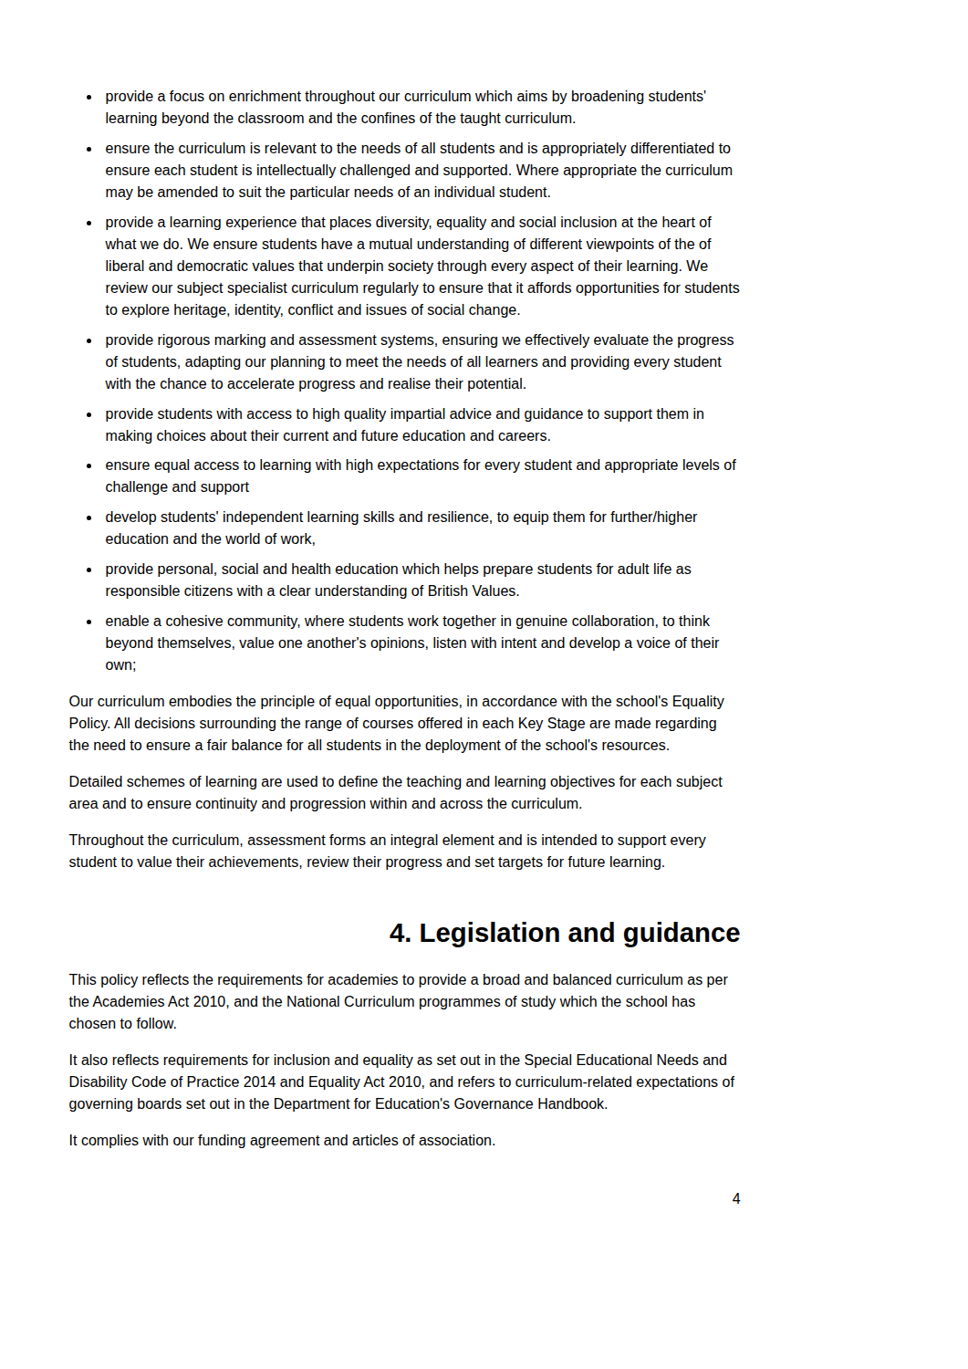provide a focus on enrichment throughout our curriculum which aims by broadening students' learning beyond the classroom and the confines of the taught curriculum.
ensure the curriculum is relevant to the needs of all students and is appropriately differentiated to ensure each student is intellectually challenged and supported. Where appropriate the curriculum may be amended to suit the particular needs of an individual student.
provide a learning experience that places diversity, equality and social inclusion at the heart of what we do. We ensure students have a mutual understanding of different viewpoints of the of liberal and democratic values that underpin society through every aspect of their learning. We review our subject specialist curriculum regularly to ensure that it affords opportunities for students to explore heritage, identity, conflict and issues of social change.
provide rigorous marking and assessment systems, ensuring we effectively evaluate the progress of students, adapting our planning to meet the needs of all learners and providing every student with the chance to accelerate progress and realise their potential.
provide students with access to high quality impartial advice and guidance to support them in making choices about their current and future education and careers.
ensure equal access to learning with high expectations for every student and appropriate levels of challenge and support
develop students' independent learning skills and resilience, to equip them for further/higher education and the world of work,
provide personal, social and health education which helps prepare students for adult life as responsible citizens with a clear understanding of British Values.
enable a cohesive community, where students work together in genuine collaboration, to think beyond themselves, value one another's opinions, listen with intent and develop a voice of their own;
Our curriculum embodies the principle of equal opportunities, in accordance with the school's Equality Policy. All decisions surrounding the range of courses offered in each Key Stage are made regarding the need to ensure a fair balance for all students in the deployment of the school's resources.
Detailed schemes of learning are used to define the teaching and learning objectives for each subject area and to ensure continuity and progression within and across the curriculum.
Throughout the curriculum, assessment forms an integral element and is intended to support every student to value their achievements, review their progress and set targets for future learning.
4. Legislation and guidance
This policy reflects the requirements for academies to provide a broad and balanced curriculum as per the Academies Act 2010, and the National Curriculum programmes of study which the school has chosen to follow.
It also reflects requirements for inclusion and equality as set out in the Special Educational Needs and Disability Code of Practice 2014 and Equality Act 2010, and refers to curriculum-related expectations of governing boards set out in the Department for Education's Governance Handbook.
It complies with our funding agreement and articles of association.
4